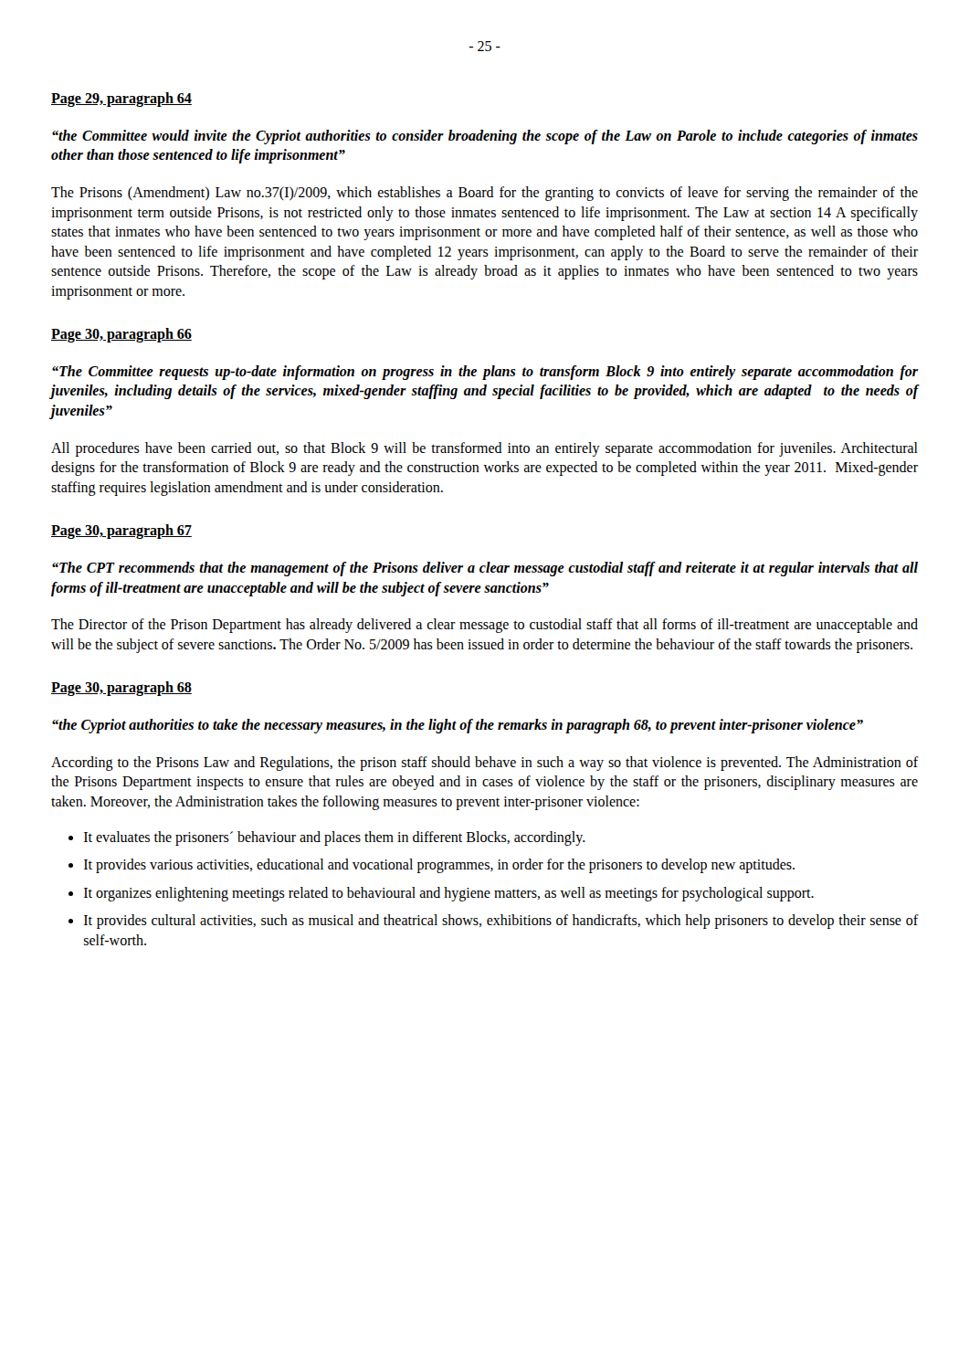- 25 -
Page 29, paragraph 64
“the Committee would invite the Cypriot authorities to consider broadening the scope of the Law on Parole to include categories of inmates other than those sentenced to life imprisonment”
The Prisons (Amendment) Law no.37(I)/2009, which establishes a Board for the granting to convicts of leave for serving the remainder of the imprisonment term outside Prisons, is not restricted only to those inmates sentenced to life imprisonment. The Law at section 14 A specifically states that inmates who have been sentenced to two years imprisonment or more and have completed half of their sentence, as well as those who have been sentenced to life imprisonment and have completed 12 years imprisonment, can apply to the Board to serve the remainder of their sentence outside Prisons. Therefore, the scope of the Law is already broad as it applies to inmates who have been sentenced to two years imprisonment or more.
Page 30, paragraph 66
“The Committee requests up-to-date information on progress in the plans to transform Block 9 into entirely separate accommodation for juveniles, including details of the services, mixed-gender staffing and special facilities to be provided, which are adapted to the needs of juveniles”
All procedures have been carried out, so that Block 9 will be transformed into an entirely separate accommodation for juveniles. Architectural designs for the transformation of Block 9 are ready and the construction works are expected to be completed within the year 2011. Mixed-gender staffing requires legislation amendment and is under consideration.
Page 30, paragraph 67
“The CPT recommends that the management of the Prisons deliver a clear message custodial staff and reiterate it at regular intervals that all forms of ill-treatment are unacceptable and will be the subject of severe sanctions”
The Director of the Prison Department has already delivered a clear message to custodial staff that all forms of ill-treatment are unacceptable and will be the subject of severe sanctions. The Order No. 5/2009 has been issued in order to determine the behaviour of the staff towards the prisoners.
Page 30, paragraph 68
“the Cypriot authorities to take the necessary measures, in the light of the remarks in paragraph 68, to prevent inter-prisoner violence”
According to the Prisons Law and Regulations, the prison staff should behave in such a way so that violence is prevented. The Administration of the Prisons Department inspects to ensure that rules are obeyed and in cases of violence by the staff or the prisoners, disciplinary measures are taken. Moreover, the Administration takes the following measures to prevent inter-prisoner violence:
It evaluates the prisoners´ behaviour and places them in different Blocks, accordingly.
It provides various activities, educational and vocational programmes, in order for the prisoners to develop new aptitudes.
It organizes enlightening meetings related to behavioural and hygiene matters, as well as meetings for psychological support.
It provides cultural activities, such as musical and theatrical shows, exhibitions of handicrafts, which help prisoners to develop their sense of self-worth.